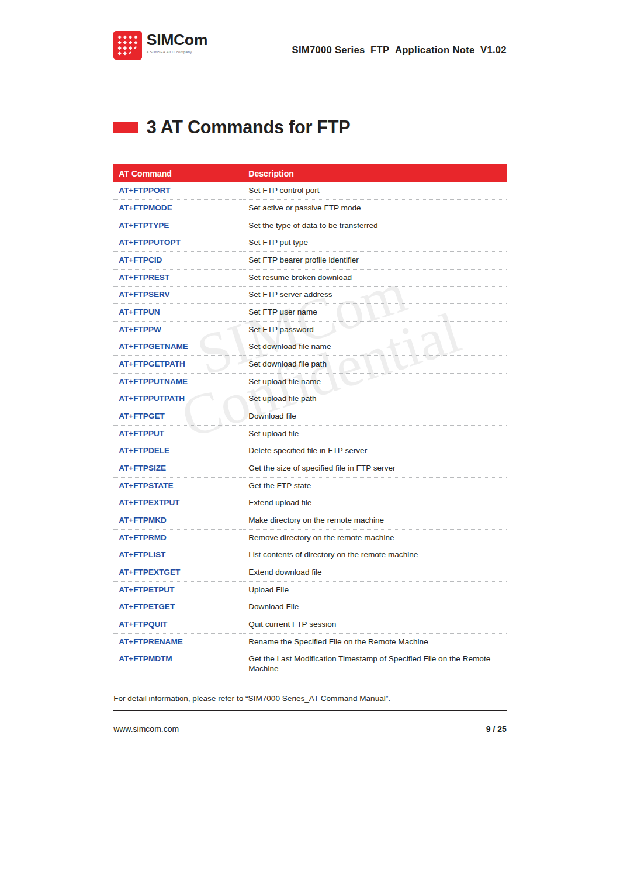SIMCom
a SUNSEA AIOT company
SIM7000 Series_FTP_Application Note_V1.02
SIMCom Confidential
3 AT Commands for FTP
| AT Command | Description |
| --- | --- |
| AT+FTPPORT | Set FTP control port |
| AT+FTPMODE | Set active or passive FTP mode |
| AT+FTPTYPE | Set the type of data to be transferred |
| AT+FTPPUTOPT | Set FTP put type |
| AT+FTPCID | Set FTP bearer profile identifier |
| AT+FTPREST | Set resume broken download |
| AT+FTPSERV | Set FTP server address |
| AT+FTPUN | Set FTP user name |
| AT+FTPPW | Set FTP password |
| AT+FTPGETNAME | Set download file name |
| AT+FTPGETPATH | Set download file path |
| AT+FTPPUTNAME | Set upload file name |
| AT+FTPPUTPATH | Set upload file path |
| AT+FTPGET | Download file |
| AT+FTPPUT | Set upload file |
| AT+FTPDELE | Delete specified file in FTP server |
| AT+FTPSIZE | Get the size of specified file in FTP server |
| AT+FTPSTATE | Get the FTP state |
| AT+FTPEXTPUT | Extend upload file |
| AT+FTPMKD | Make directory on the remote machine |
| AT+FTPRMD | Remove directory on the remote machine |
| AT+FTPLIST | List contents of directory on the remote machine |
| AT+FTPEXTGET | Extend download file |
| AT+FTPETPUT | Upload File |
| AT+FTPETGET | Download File |
| AT+FTPQUIT | Quit current FTP session |
| AT+FTPRENAME | Rename the Specified File on the Remote Machine |
| AT+FTPMDTM | Get the Last Modification Timestamp of Specified File on the Remote Machine |
For detail information, please refer to “SIM7000 Series_AT Command Manual”.
www.simcom.com
9 / 25